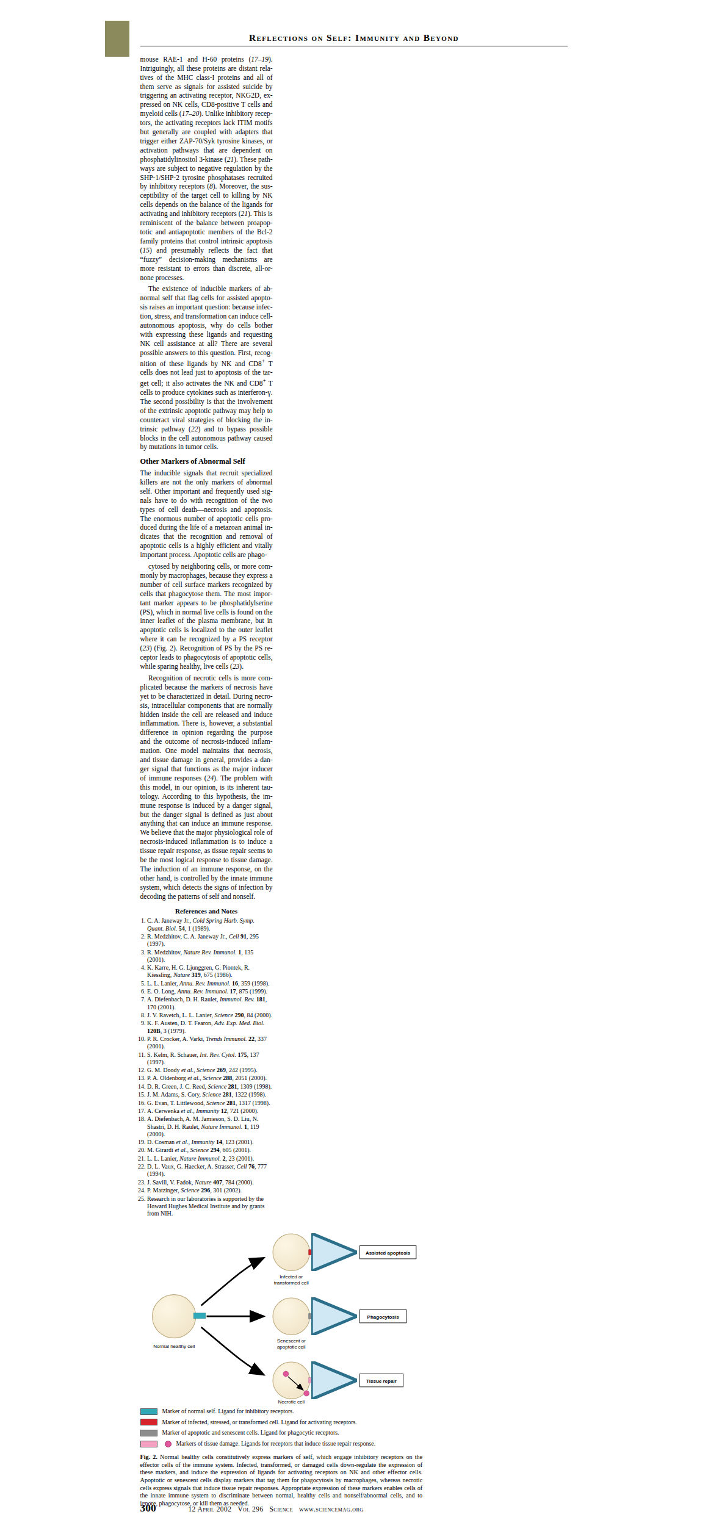Reflections on Self: Immunity and Beyond
mouse RAE-1 and H-60 proteins (17–19). Intriguingly, all these proteins are distant relatives of the MHC class-I proteins and all of them serve as signals for assisted suicide by triggering an activating receptor, NKG2D, expressed on NK cells, CD8-positive T cells and myeloid cells (17–20). Unlike inhibitory receptors, the activating receptors lack ITIM motifs but generally are coupled with adapters that trigger either ZAP-70/Syk tyrosine kinases, or activation pathways that are dependent on phosphatidylinositol 3-kinase (21). These pathways are subject to negative regulation by the SHP-1/SHP-2 tyrosine phosphatases recruited by inhibitory receptors (8). Moreover, the susceptibility of the target cell to killing by NK cells depends on the balance of the ligands for activating and inhibitory receptors (21). This is reminiscent of the balance between proapoptotic and antiapoptotic members of the Bcl-2 family proteins that control intrinsic apoptosis (15) and presumably reflects the fact that “fuzzy” decision-making mechanisms are more resistant to errors than discrete, all-or-none processes.
The existence of inducible markers of abnormal self that flag cells for assisted apoptosis raises an important question: because infection, stress, and transformation can induce cell-autonomous apoptosis, why do cells bother with expressing these ligands and requesting NK cell assistance at all? There are several possible answers to this question. First, recognition of these ligands by NK and CD8+ T cells does not lead just to apoptosis of the target cell; it also activates the NK and CD8+ T cells to produce cytokines such as interferon-γ. The second possibility is that the involvement of the extrinsic apoptotic pathway may help to counteract viral strategies of blocking the intrinsic pathway (22) and to bypass possible blocks in the cell autonomous pathway caused by mutations in tumor cells.
Other Markers of Abnormal Self
The inducible signals that recruit specialized killers are not the only markers of abnormal self. Other important and frequently used signals have to do with recognition of the two types of cell death—necrosis and apoptosis. The enormous number of apoptotic cells produced during the life of a metazoan animal indicates that the recognition and removal of apoptotic cells is a highly efficient and vitally important process. Apoptotic cells are phago-
cytosed by neighboring cells, or more commonly by macrophages, because they express a number of cell surface markers recognized by cells that phagocytose them. The most important marker appears to be phosphatidylserine (PS), which in normal live cells is found on the inner leaflet of the plasma membrane, but in apoptotic cells is localized to the outer leaflet where it can be recognized by a PS receptor (23) (Fig. 2). Recognition of PS by the PS receptor leads to phagocytosis of apoptotic cells, while sparing healthy, live cells (23).
Recognition of necrotic cells is more complicated because the markers of necrosis have yet to be characterized in detail. During necrosis, intracellular components that are normally hidden inside the cell are released and induce inflammation. There is, however, a substantial difference in opinion regarding the purpose and the outcome of necrosis-induced inflammation. One model maintains that necrosis, and tissue damage in general, provides a danger signal that functions as the major inducer of immune responses (24). The problem with this model, in our opinion, is its inherent tautology. According to this hypothesis, the immune response is induced by a danger signal, but the danger signal is defined as just about anything that can induce an immune response. We believe that the major physiological role of necrosis-induced inflammation is to induce a tissue repair response, as tissue repair seems to be the most logical response to tissue damage. The induction of an immune response, on the other hand, is controlled by the innate immune system, which detects the signs of infection by decoding the patterns of self and nonself.
References and Notes
C. A. Janeway Jr., Cold Spring Harb. Symp. Quant. Biol. 54, 1 (1989).
R. Medzhitov, C. A. Janeway Jr., Cell 91, 295 (1997).
R. Medzhitov, Nature Rev. Immunol. 1, 135 (2001).
K. Karre, H. G. Ljunggren, G. Piontek, R. Kiessling, Nature 319, 675 (1986).
L. L. Lanier, Annu. Rev. Immunol. 16, 359 (1998).
E. O. Long, Annu. Rev. Immunol. 17, 875 (1999).
A. Diefenbach, D. H. Raulet, Immunol. Rev. 181, 170 (2001).
J. V. Ravetch, L. L. Lanier, Science 290, 84 (2000).
K. F. Austen, D. T. Fearon, Adv. Exp. Med. Biol. 120B, 3 (1979).
P. R. Crocker, A. Varki, Trends Immunol. 22, 337 (2001).
S. Kelm, R. Schauer, Int. Rev. Cytol. 175, 137 (1997).
G. M. Doody et al., Science 269, 242 (1995).
P. A. Oldenborg et al., Science 288, 2051 (2000).
D. R. Green, J. C. Reed, Science 281, 1309 (1998).
J. M. Adams, S. Cory, Science 281, 1322 (1998).
G. Evan, T. Littlewood, Science 281, 1317 (1998).
A. Cerwenka et al., Immunity 12, 721 (2000).
A. Diefenbach, A. M. Jamieson, S. D. Liu, N. Shastri, D. H. Raulet, Nature Immunol. 1, 119 (2000).
D. Cosman et al., Immunity 14, 123 (2001).
M. Girardi et al., Science 294, 605 (2001).
L. L. Lanier, Nature Immunol. 2, 23 (2001).
D. L. Vaux, G. Haecker, A. Strasser, Cell 76, 777 (1994).
J. Savill, V. Fadok, Nature 407, 784 (2000).
P. Matzinger, Science 296, 301 (2002).
Research in our laboratories is supported by the Howard Hughes Medical Institute and by grants from NIH.
Normal healthy cell Infected or transformed cell Assisted apoptosis Senescent or apoptotic cell Phagocytosis Necrotic cell Tissue repair
Marker of normal self. Ligand for inhibitory receptors.
Marker of infected, stressed, or transformed cell. Ligand for activating receptors.
Marker of apoptotic and senescent cells. Ligand for phagocytic receptors.
Markers of tissue damage. Ligands for receptors that induce tissue repair response.
Fig. 2. Normal healthy cells constitutively express markers of self, which engage inhibitory receptors on the effector cells of the immune system. Infected, transformed, or damaged cells down-regulate the expression of these markers, and induce the expression of ligands for activating receptors on NK and other effector cells. Apoptotic or senescent cells display markers that tag them for phagocytosis by macrophages, whereas necrotic cells express signals that induce tissue repair responses. Appropriate expression of these markers enables cells of the innate immune system to discriminate between normal, healthy cells and nonself/abnormal cells, and to ignore, phagocytose, or kill them as needed.
300
12 April 2002 Vol 296 Science www.sciencemag.org